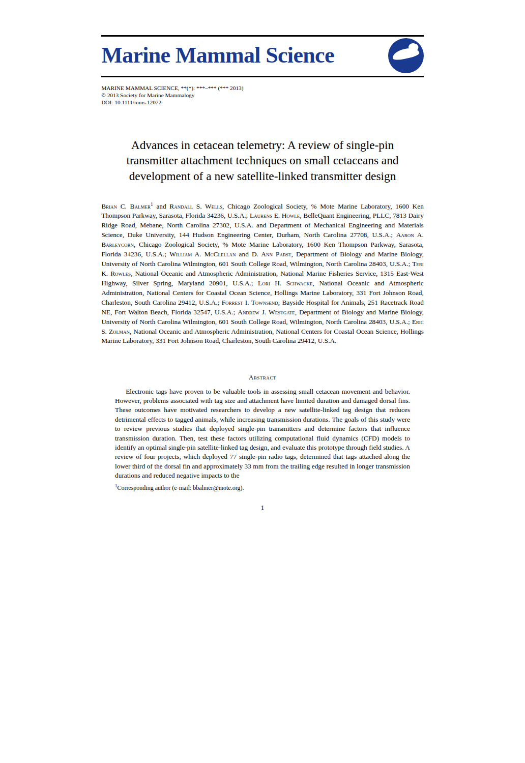Marine Mammal Science
MARINE MAMMAL SCIENCE, **(*): ***–*** (*** 2013)
© 2013 Society for Marine Mammalogy
DOI: 10.1111/mms.12072
Advances in cetacean telemetry: A review of single-pin transmitter attachment techniques on small cetaceans and development of a new satellite-linked transmitter design
Brian C. Balmer1 and Randall S. Wells, Chicago Zoological Society, % Mote Marine Laboratory, 1600 Ken Thompson Parkway, Sarasota, Florida 34236, U.S.A.; Laurens E. Howle, BelleQuant Engineering, PLLC, 7813 Dairy Ridge Road, Mebane, North Carolina 27302, U.S.A. and Department of Mechanical Engineering and Materials Science, Duke University, 144 Hudson Engineering Center, Durham, North Carolina 27708, U.S.A.; Aaron A. Barleycorn, Chicago Zoological Society, % Mote Marine Laboratory, 1600 Ken Thompson Parkway, Sarasota, Florida 34236, U.S.A.; William A. McClellan and D. Ann Pabst, Department of Biology and Marine Biology, University of North Carolina Wilmington, 601 South College Road, Wilmington, North Carolina 28403, U.S.A.; Teri K. Rowles, National Oceanic and Atmospheric Administration, National Marine Fisheries Service, 1315 East-West Highway, Silver Spring, Maryland 20901, U.S.A.; Lori H. Schwacke, National Oceanic and Atmospheric Administration, National Centers for Coastal Ocean Science, Hollings Marine Laboratory, 331 Fort Johnson Road, Charleston, South Carolina 29412, U.S.A.; Forrest I. Townsend, Bayside Hospital for Animals, 251 Racetrack Road NE, Fort Walton Beach, Florida 32547, U.S.A.; Andrew J. Westgate, Department of Biology and Marine Biology, University of North Carolina Wilmington, 601 South College Road, Wilmington, North Carolina 28403, U.S.A.; Eric S. Zolman, National Oceanic and Atmospheric Administration, National Centers for Coastal Ocean Science, Hollings Marine Laboratory, 331 Fort Johnson Road, Charleston, South Carolina 29412, U.S.A.
Abstract
Electronic tags have proven to be valuable tools in assessing small cetacean movement and behavior. However, problems associated with tag size and attachment have limited duration and damaged dorsal fins. These outcomes have motivated researchers to develop a new satellite-linked tag design that reduces detrimental effects to tagged animals, while increasing transmission durations. The goals of this study were to review previous studies that deployed single-pin transmitters and determine factors that influence transmission duration. Then, test these factors utilizing computational fluid dynamics (CFD) models to identify an optimal single-pin satellite-linked tag design, and evaluate this prototype through field studies. A review of four projects, which deployed 77 single-pin radio tags, determined that tags attached along the lower third of the dorsal fin and approximately 33 mm from the trailing edge resulted in longer transmission durations and reduced negative impacts to the
1Corresponding author (e-mail: bbalmer@mote.org).
1